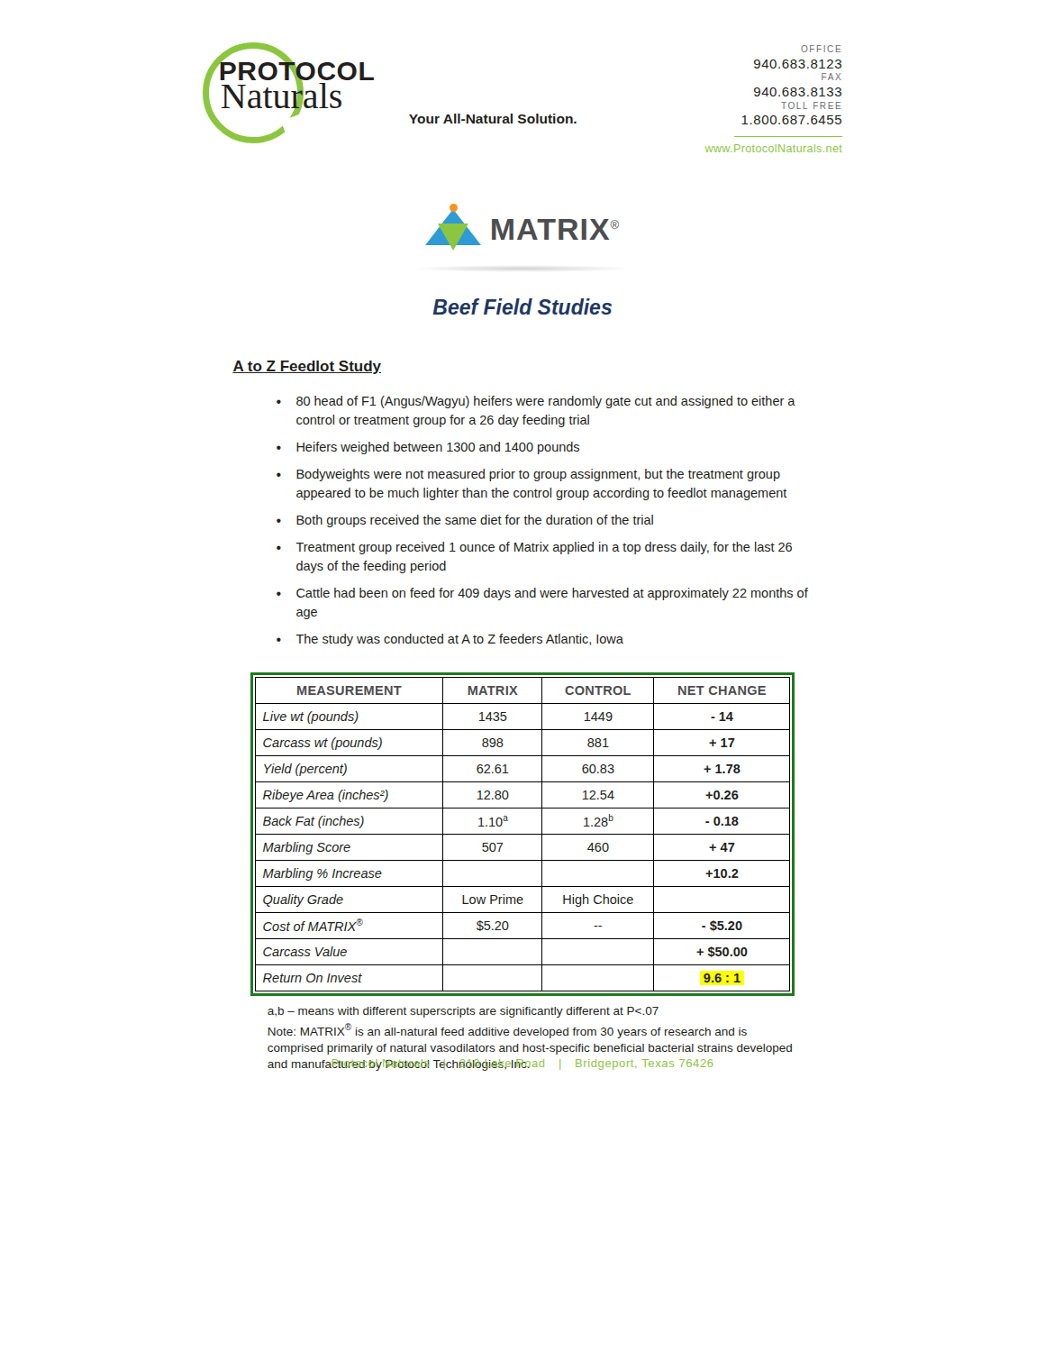Protocol
Naturals
Your All-Natural Solution.
OFFICE
940.683.8123
FAX
940.683.8133
TOLL FREE
1.800.687.6455
www.ProtocolNaturals.net
MATRIX®
Beef Field Studies
A to Z Feedlot Study
80 head of F1 (Angus/Wagyu) heifers were randomly gate cut and assigned to either a control or treatment group for a 26 day feeding trial
Heifers weighed between 1300 and 1400 pounds
Bodyweights were not measured prior to group assignment, but the treatment group appeared to be much lighter than the control group according to feedlot management
Both groups received the same diet for the duration of the trial
Treatment group received 1 ounce of Matrix applied in a top dress daily, for the last 26 days of the feeding period
Cattle had been on feed for 409 days and were harvested at approximately 22 months of age
The study was conducted at A to Z feeders Atlantic, Iowa
| MEASUREMENT | MATRIX | CONTROL | NET CHANGE |
| --- | --- | --- | --- |
| Live wt (pounds) | 1435 | 1449 | - 14 |
| Carcass wt (pounds) | 898 | 881 | + 17 |
| Yield (percent) | 62.61 | 60.83 | + 1.78 |
| Ribeye Area (inches²) | 12.80 | 12.54 | +0.26 |
| Back Fat (inches) | 1.10 a | 1.28 b | - 0.18 |
| Marbling Score | 507 | 460 | + 47 |
| Marbling % Increase | | | +10.2 |
| Quality Grade | Low Prime | High Choice | |
| Cost of MATRIX ® | $5.20 | -- | - $5.20 |
| Carcass Value | | | + $50.00 |
| Return On Invest | | | 9.6 : 1 |
a,b – means with different superscripts are significantly different at P<.07
Note: MATRIX® is an all-natural feed additive developed from 30 years of research and is comprised primarily of natural vasodilators and host-specific beneficial bacterial strains developed and manufactured by Protocol Technologies, Inc.
Protocol Naturals | 210 Lake Road | Bridgeport, Texas 76426